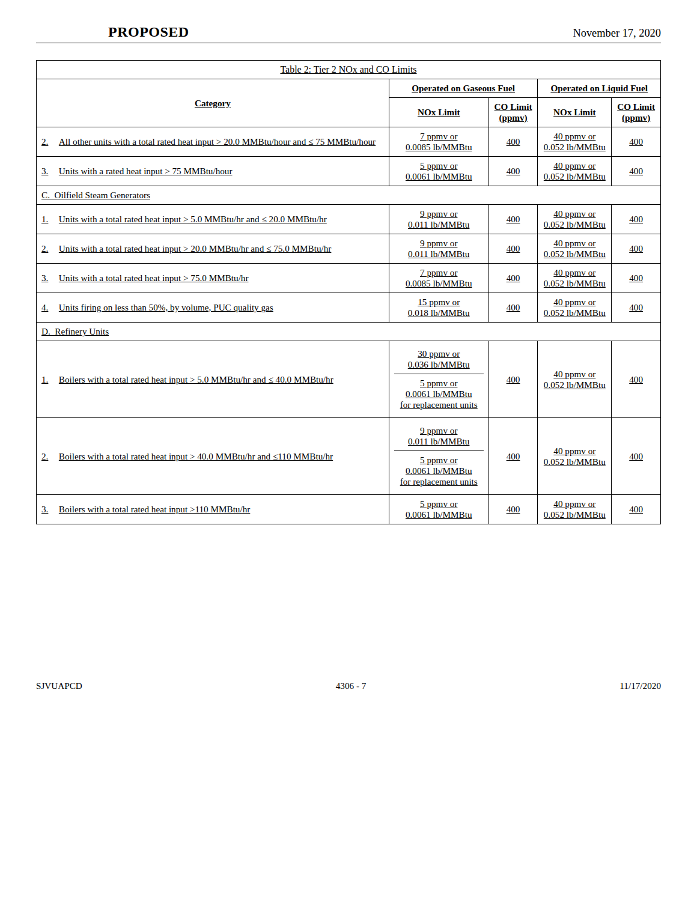PROPOSED November 17, 2020
Table 2: Tier 2 NOx and CO Limits
| Category | Operated on Gaseous Fuel | Operated on Liquid Fuel |
| --- | --- | --- |
| NOx Limit | CO Limit (ppmv) | NOx Limit | CO Limit (ppmv) |
| 2. All other units with a total rated heat input > 20.0 MMBtu/hour and ≤ 75 MMBtu/hour | 7 ppmv or 0.0085 lb/MMBtu | 400 | 40 ppmv or 0.052 lb/MMBtu | 400 |
| 3. Units with a rated heat input > 75 MMBtu/hour | 5 ppmv or 0.0061 lb/MMBtu | 400 | 40 ppmv or 0.052 lb/MMBtu | 400 |
| C. Oilfield Steam Generators |
| 1. Units with a total rated heat input > 5.0 MMBtu/hr and ≤ 20.0 MMBtu/hr | 9 ppmv or 0.011 lb/MMBtu | 400 | 40 ppmv or 0.052 lb/MMBtu | 400 |
| 2. Units with a total rated heat input > 20.0 MMBtu/hr and ≤ 75.0 MMBtu/hr | 9 ppmv or 0.011 lb/MMBtu | 400 | 40 ppmv or 0.052 lb/MMBtu | 400 |
| 3. Units with a total rated heat input > 75.0 MMBtu/hr | 7 ppmv or 0.0085 lb/MMBtu | 400 | 40 ppmv or 0.052 lb/MMBtu | 400 |
| 4. Units firing on less than 50%, by volume, PUC quality gas | 15 ppmv or 0.018 lb/MMBtu | 400 | 40 ppmv or 0.052 lb/MMBtu | 400 |
| D. Refinery Units |
| 1. Boilers with a total rated heat input > 5.0 MMBtu/hr and ≤ 40.0 MMBtu/hr | / 30 ppmv or 0.036 lb/MMBtu / / 5 ppmv or 0.0061 lb/MMBtu for replacement units / | 400 | 40 ppmv or 0.052 lb/MMBtu | 400 |
| 2. Boilers with a total rated heat input > 40.0 MMBtu/hr and ≤110 MMBtu/hr | / 9 ppmv or 0.011 lb/MMBtu / / 5 ppmv or 0.0061 lb/MMBtu for replacement units / | 400 | 40 ppmv or 0.052 lb/MMBtu | 400 |
| 3. Boilers with a total rated heat input >110 MMBtu/hr | 5 ppmv or 0.0061 lb/MMBtu | 400 | 40 ppmv or 0.052 lb/MMBtu | 400 |
SJVUAPCD 4306 - 7 11/17/2020